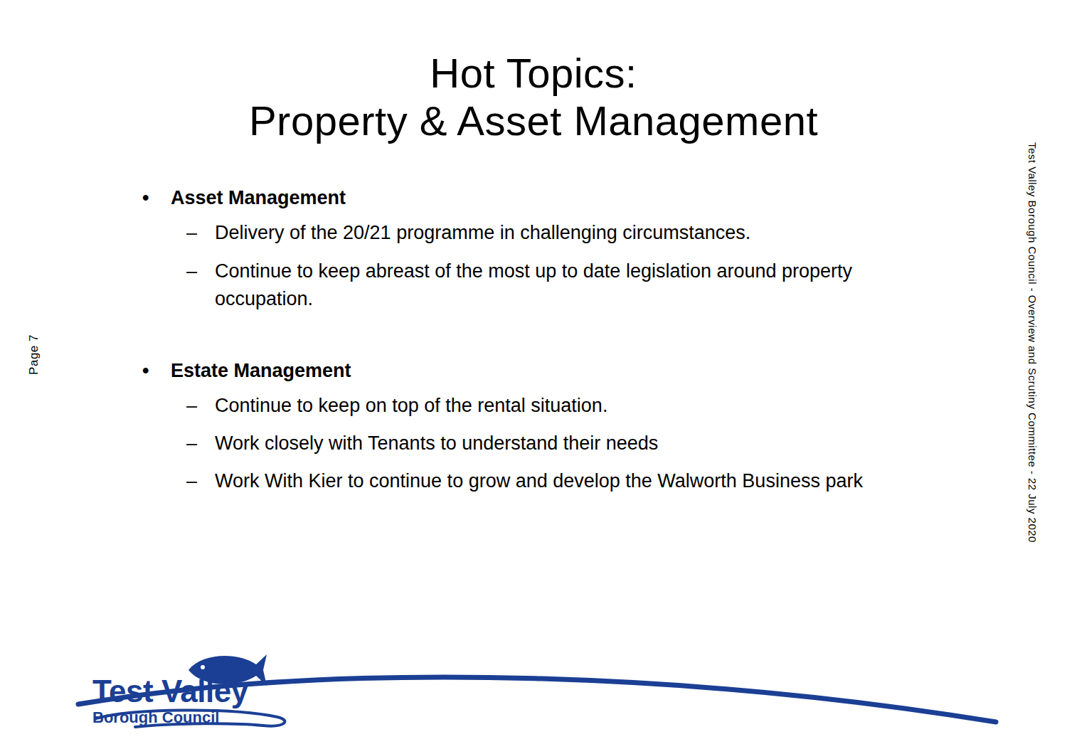Hot Topics:
Property & Asset Management
Asset Management
Delivery of the 20/21 programme in challenging circumstances.
Continue to keep abreast of the most up to date legislation around property occupation.
Estate Management
Continue to keep on top of the rental situation.
Work closely with Tenants to understand their needs
Work With Kier to continue to grow and develop the Walworth Business park
Page 7
Test Valley Borough Council - Overview and Scrutiny Committee - 22 July 2020
Test Valley
Borough Council